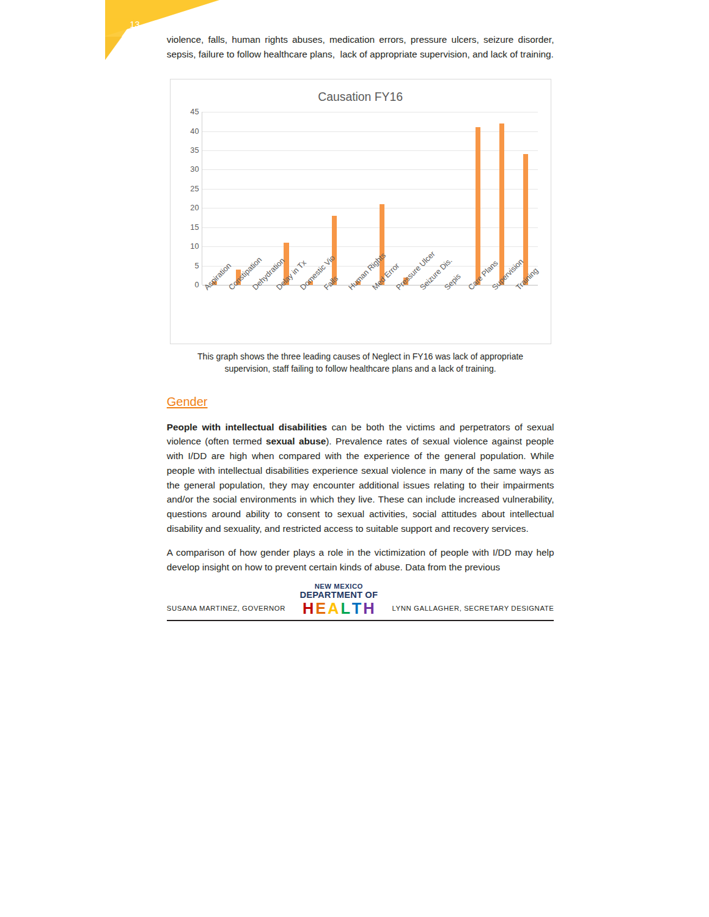13
violence, falls, human rights abuses, medication errors, pressure ulcers, seizure disorder, sepsis, failure to follow healthcare plans, lack of appropriate supervision, and lack of training.
Causation FY16
45
40
35
30
25
20
15
10
5
0
values: 1,4,0,11,1,18,1,21,2,0,0,41,42,34 (max 45)
Aspiration
Constipation
Dehydration
Delay in Tx
Domestic Vio
Falls
Human Rights
Med Error
Pressure Ulcer
Seizure Dis.
Sepis
Care Plans
Supervision
Training
This graph shows the three leading causes of Neglect in FY16 was lack of appropriate supervision, staff failing to follow healthcare plans and a lack of training.
Gender
People with intellectual disabilities can be both the victims and perpetrators of sexual violence (often termed sexual abuse). Prevalence rates of sexual violence against people with I/DD are high when compared with the experience of the general population. While people with intellectual disabilities experience sexual violence in many of the same ways as the general population, they may encounter additional issues relating to their impairments and/or the social environments in which they live. These can include increased vulnerability, questions around ability to consent to sexual activities, social attitudes about intellectual disability and sexuality, and restricted access to suitable support and recovery services.
A comparison of how gender plays a role in the victimization of people with I/DD may help develop insight on how to prevent certain kinds of abuse. Data from the previous
SUSANA MARTINEZ, GOVERNOR
NEW MEXICO
DEPARTMENT OF
HEALTH
LYNN GALLAGHER, SECRETARY DESIGNATE